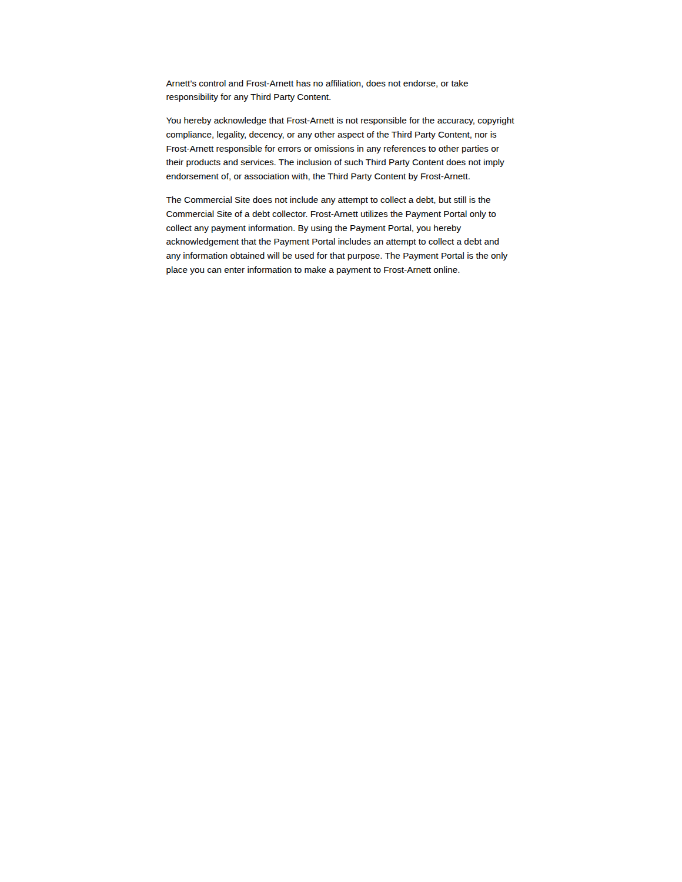Arnett’s control and Frost-Arnett has no affiliation, does not endorse, or take responsibility for any Third Party Content.
You hereby acknowledge that Frost-Arnett is not responsible for the accuracy, copyright compliance, legality, decency, or any other aspect of the Third Party Content, nor is Frost-Arnett responsible for errors or omissions in any references to other parties or their products and services. The inclusion of such Third Party Content does not imply endorsement of, or association with, the Third Party Content by Frost-Arnett.
The Commercial Site does not include any attempt to collect a debt, but still is the Commercial Site of a debt collector. Frost-Arnett utilizes the Payment Portal only to collect any payment information. By using the Payment Portal, you hereby acknowledgement that the Payment Portal includes an attempt to collect a debt and any information obtained will be used for that purpose. The Payment Portal is the only place you can enter information to make a payment to Frost-Arnett online.